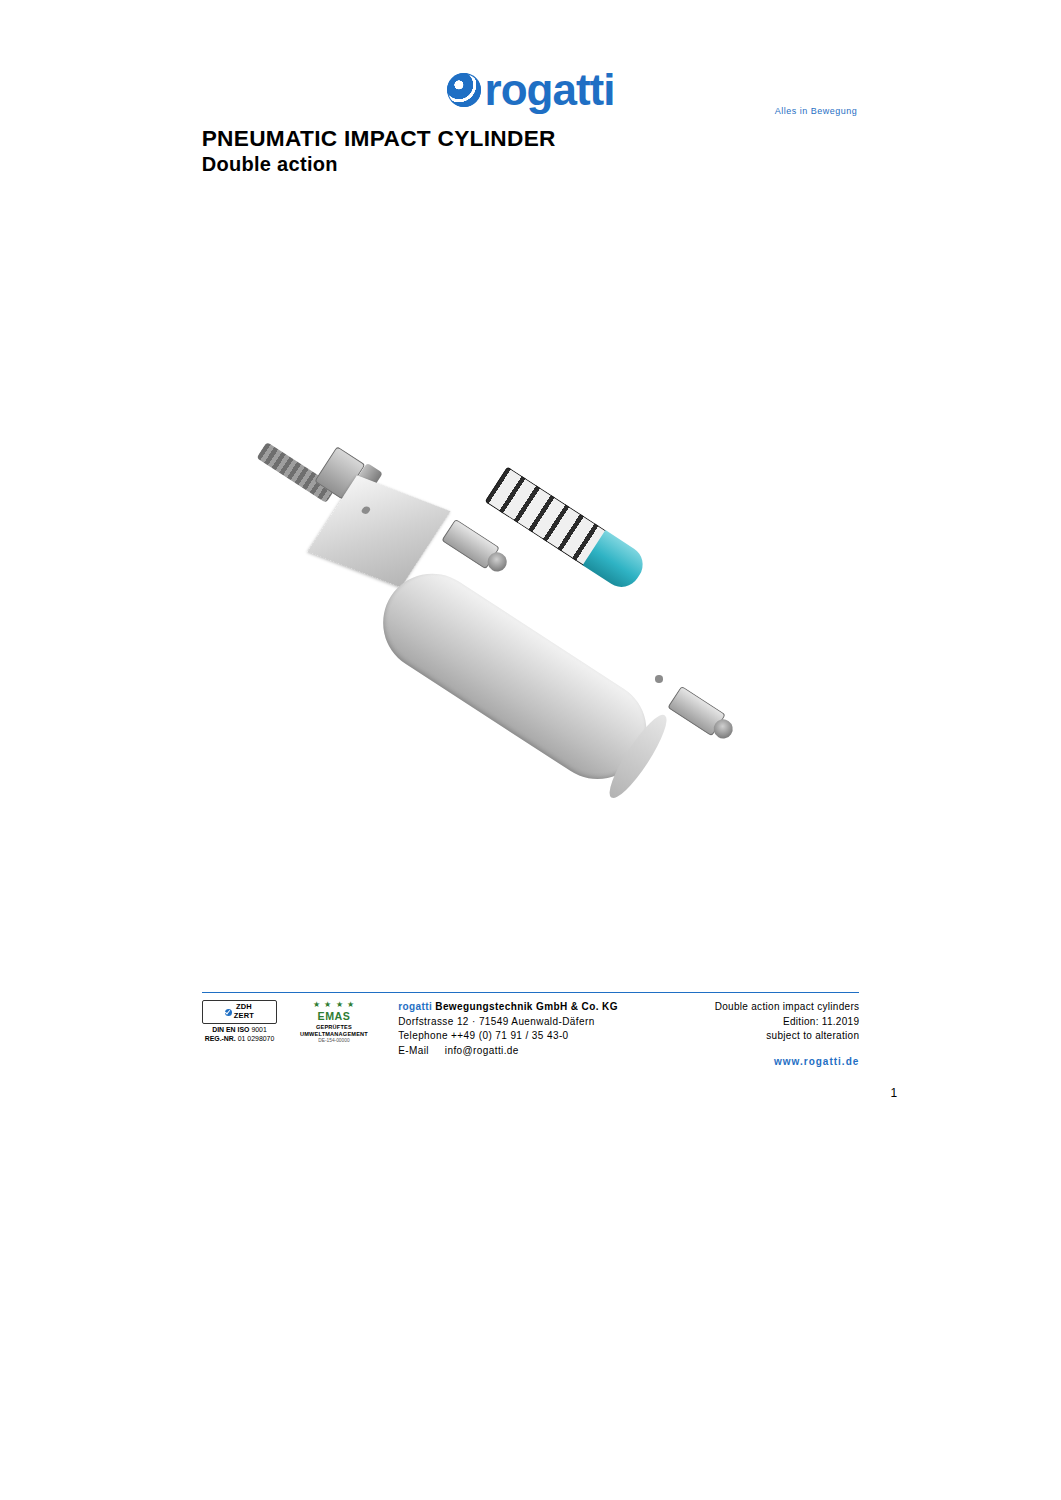rogatti
Alles in Bewegung
PNEUMATIC IMPACT CYLINDER Double action
ZDH
ZERT
DIN EN ISO 9001
REG.-NR. 01 0298070
★ ★ ★ ★
EMAS
GEPRÜFTES
UMWELTMANAGEMENT
DE-154-00000
rogatti Bewegungstechnik GmbH & Co. KG
Dorfstrasse 12 · 71549 Auenwald-Däfern
Telephone ++49 (0) 71 91 / 35 43-0
E-Mail info@rogatti.de
Double action impact cylinders
Edition: 11.2019
subject to alteration
www.rogatti.de
1